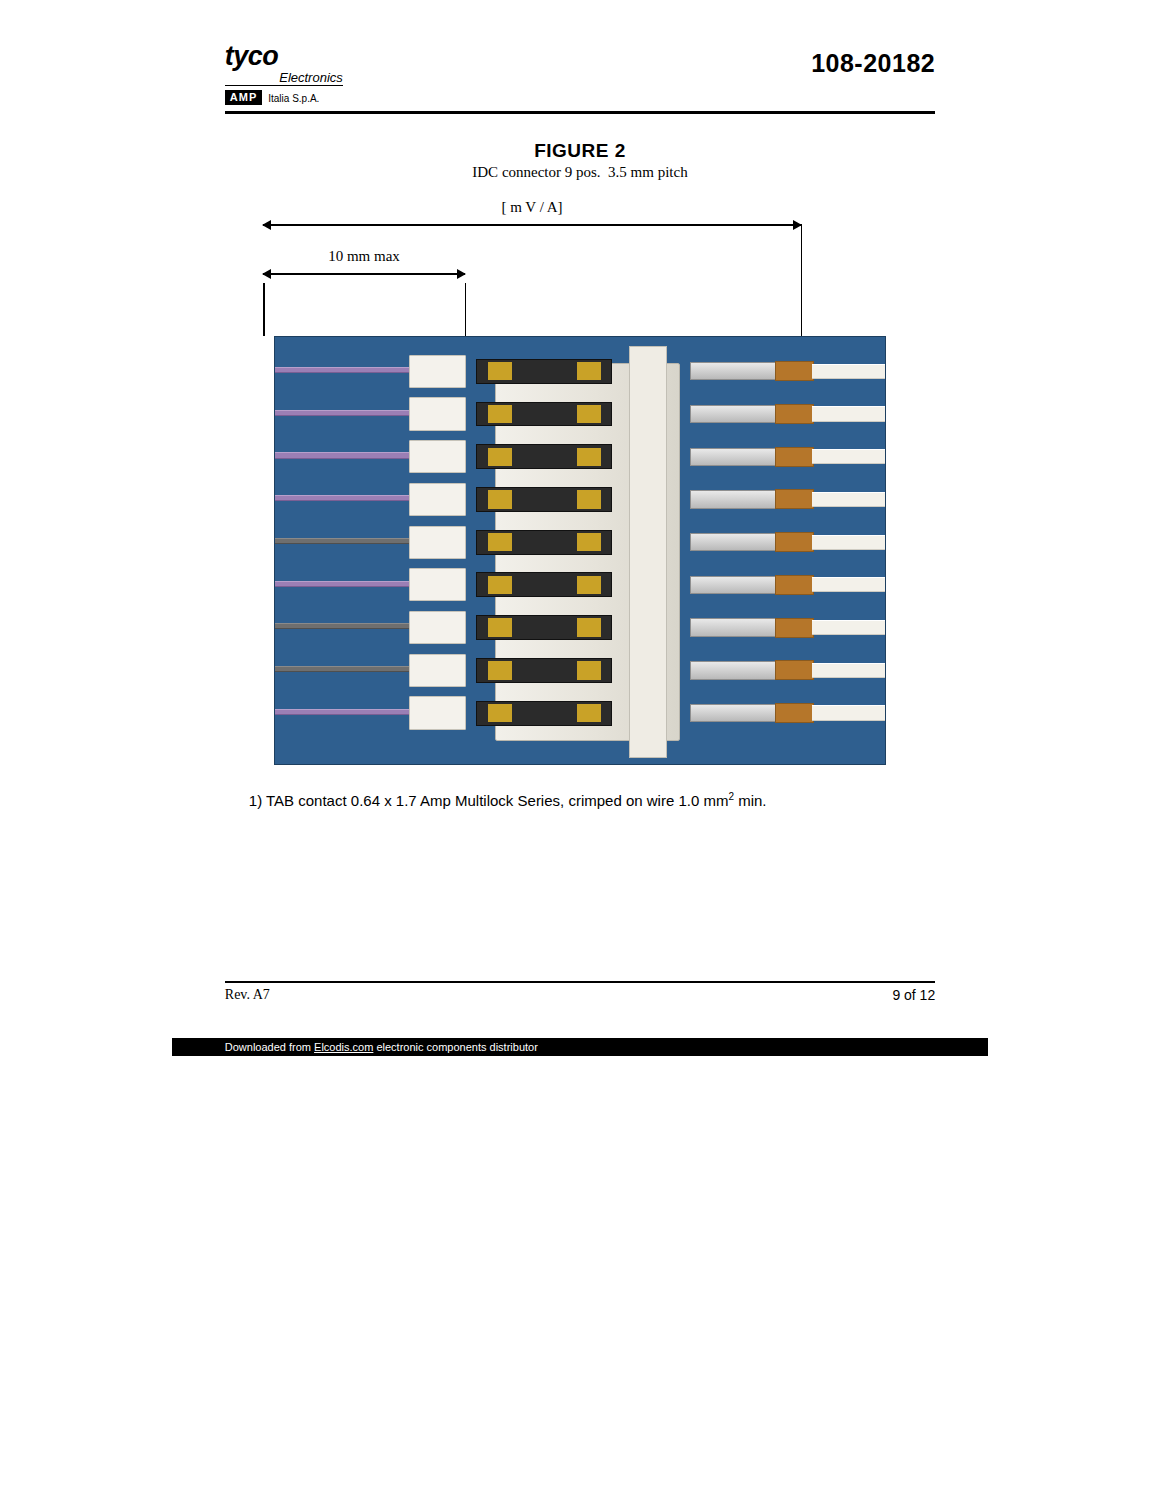tyco
Electronics
AMP Italia S.p.A.
108-20182
FIGURE 2
IDC connector 9 pos. 3.5 mm pitch
[ m V / A]
10 mm max
1) TAB contact 0.64 x 1.7 Amp Multilock Series, crimped on wire 1.0 mm2 min.
Rev. A7
9 of 12
Downloaded from Elcodis.com electronic components distributor